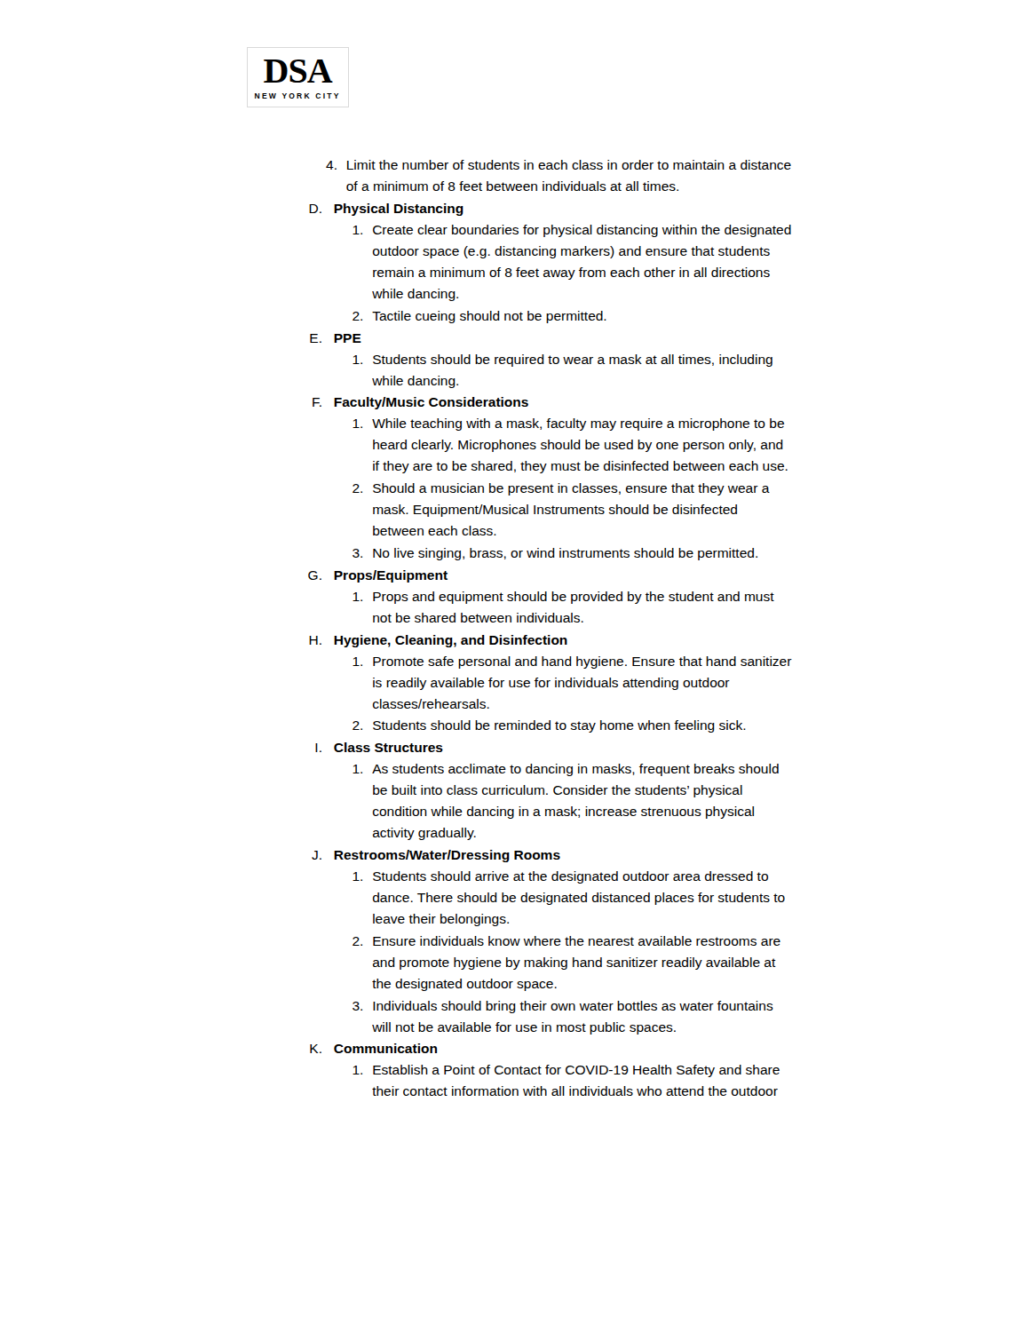DSA NEW YORK CITY
Limit the number of students in each class in order to maintain a distance of a minimum of 8 feet between individuals at all times.
Physical Distancing
Create clear boundaries for physical distancing within the designated outdoor space (e.g. distancing markers) and ensure that students remain a minimum of 8 feet away from each other in all directions while dancing.
Tactile cueing should not be permitted.
PPE
Students should be required to wear a mask at all times, including while dancing.
Faculty/Music Considerations
While teaching with a mask, faculty may require a microphone to be heard clearly. Microphones should be used by one person only, and if they are to be shared, they must be disinfected between each use.
Should a musician be present in classes, ensure that they wear a mask. Equipment/Musical Instruments should be disinfected between each class.
No live singing, brass, or wind instruments should be permitted.
Props/Equipment
Props and equipment should be provided by the student and must not be shared between individuals.
Hygiene, Cleaning, and Disinfection
Promote safe personal and hand hygiene. Ensure that hand sanitizer is readily available for use for individuals attending outdoor classes/rehearsals.
Students should be reminded to stay home when feeling sick.
Class Structures
As students acclimate to dancing in masks, frequent breaks should be built into class curriculum. Consider the students’ physical condition while dancing in a mask; increase strenuous physical activity gradually.
Restrooms/Water/Dressing Rooms
Students should arrive at the designated outdoor area dressed to dance. There should be designated distanced places for students to leave their belongings.
Ensure individuals know where the nearest available restrooms are and promote hygiene by making hand sanitizer readily available at the designated outdoor space.
Individuals should bring their own water bottles as water fountains will not be available for use in most public spaces.
Communication
Establish a Point of Contact for COVID-19 Health Safety and share their contact information with all individuals who attend the outdoor